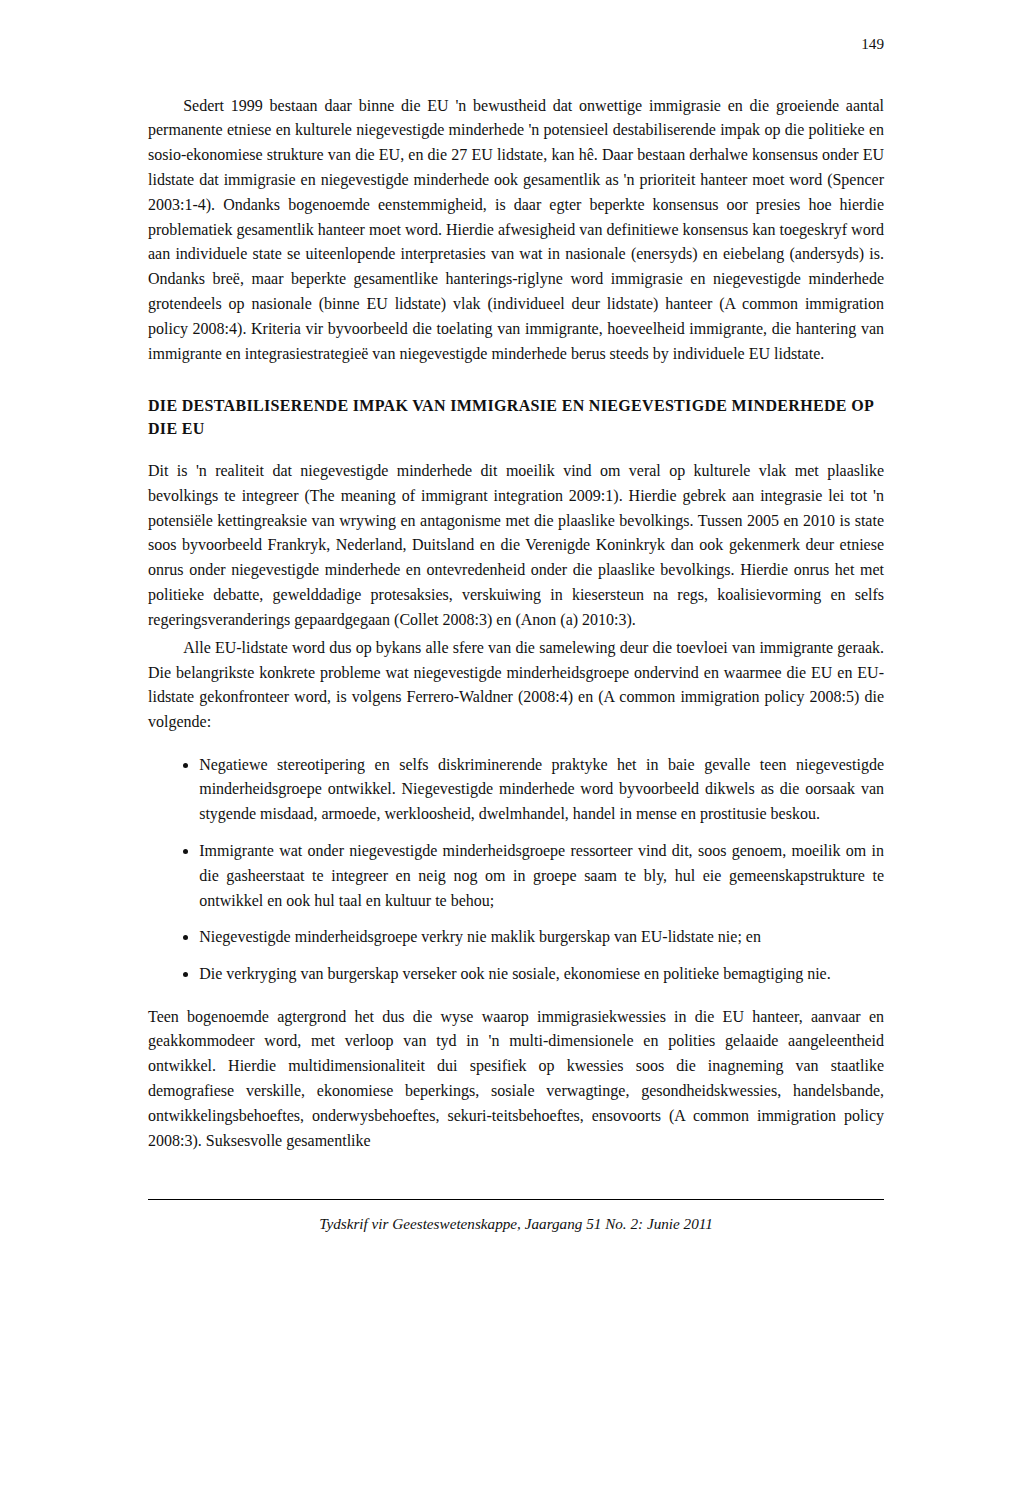149
Sedert 1999 bestaan daar binne die EU 'n bewustheid dat onwettige immigrasie en die groeiende aantal permanente etniese en kulturele niegevestigde minderhede 'n potensieel destabiliserende impak op die politieke en sosio-ekonomiese strukture van die EU, en die 27 EU lidstate, kan hê. Daar bestaan derhalwe konsensus onder EU lidstate dat immigrasie en niegevestigde minderhede ook gesamentlik as 'n prioriteit hanteer moet word (Spencer 2003:1-4). Ondanks bogenoemde eenstemmigheid, is daar egter beperkte konsensus oor presies hoe hierdie problematiek gesamentlik hanteer moet word. Hierdie afwesigheid van definitiewe konsensus kan toegeskryf word aan individuele state se uiteenlopende interpretasies van wat in nasionale (enersyds) en eiebelang (andersyds) is. Ondanks breë, maar beperkte gesamentlike hanterings-riglyne word immigrasie en niegevestigde minderhede grotendeels op nasionale (binne EU lidstate) vlak (individueel deur lidstate) hanteer (A common immigration policy 2008:4). Kriteria vir byvoorbeeld die toelating van immigrante, hoeveelheid immigrante, die hantering van immigrante en integrasiestrategieë van niegevestigde minderhede berus steeds by individuele EU lidstate.
Die destabiliserende impak van immigrasie en niegevestigde minderhede op die EU
Dit is 'n realiteit dat niegevestigde minderhede dit moeilik vind om veral op kulturele vlak met plaaslike bevolkings te integreer (The meaning of immigrant integration 2009:1). Hierdie gebrek aan integrasie lei tot 'n potensiële kettingreaksie van wrywing en antagonisme met die plaaslike bevolkings. Tussen 2005 en 2010 is state soos byvoorbeeld Frankryk, Nederland, Duitsland en die Verenigde Koninkryk dan ook gekenmerk deur etniese onrus onder niegevestigde minderhede en ontevredenheid onder die plaaslike bevolkings. Hierdie onrus het met politieke debatte, gewelddadige protesaksies, verskuiwing in kiesersteun na regs, koalisievorming en selfs regeringsveranderings gepaardgegaan (Collet 2008:3) en (Anon (a) 2010:3).
Alle EU-lidstate word dus op bykans alle sfere van die samelewing deur die toevloei van immigrante geraak. Die belangrikste konkrete probleme wat niegevestigde minderheidsgroepe ondervind en waarmee die EU en EU-lidstate gekonfronteer word, is volgens Ferrero-Waldner (2008:4) en (A common immigration policy 2008:5) die volgende:
Negatiewe stereotipering en selfs diskriminerende praktyke het in baie gevalle teen niegevestigde minderheidsgroepe ontwikkel. Niegevestigde minderhede word byvoorbeeld dikwels as die oorsaak van stygende misdaad, armoede, werkloosheid, dwelmhandel, handel in mense en prostitusie beskou.
Immigrante wat onder niegevestigde minderheidsgroepe ressorteer vind dit, soos genoem, moeilik om in die gasheerstaat te integreer en neig nog om in groepe saam te bly, hul eie gemeenskapstrukture te ontwikkel en ook hul taal en kultuur te behou;
Niegevestigde minderheidsgroepe verkry nie maklik burgerskap van EU-lidstate nie; en
Die verkryging van burgerskap verseker ook nie sosiale, ekonomiese en politieke bemagtiging nie.
Teen bogenoemde agtergrond het dus die wyse waarop immigrasiekwessies in die EU hanteer, aanvaar en geakkommodeer word, met verloop van tyd in 'n multi-dimensionele en polities gelaaide aangeleentheid ontwikkel. Hierdie multidimensionaliteit dui spesifiek op kwessies soos die inagneming van staatlike demografiese verskille, ekonomiese beperkings, sosiale verwagtinge, gesondheidskwessies, handelsbande, ontwikkelingsbehoeftes, onderwysbehoeftes, sekuri-teitsbehoeftes, ensovoorts (A common immigration policy 2008:3). Suksesvolle gesamentlike
Tydskrif vir Geesteswetenskappe, Jaargang 51 No. 2: Junie 2011